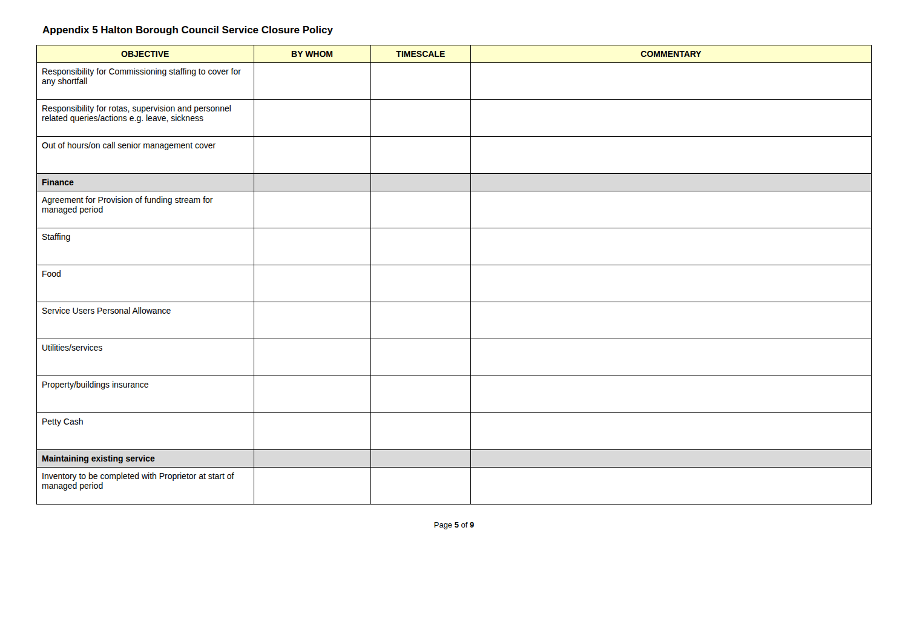Appendix 5 Halton Borough Council Service Closure Policy
| OBJECTIVE | BY WHOM | TIMESCALE | COMMENTARY |
| --- | --- | --- | --- |
| Responsibility for Commissioning staffing to cover for any shortfall | | | |
| Responsibility for rotas, supervision and personnel related queries/actions e.g. leave, sickness | | | |
| Out of hours/on call senior management cover | | | |
| Finance | | | |
| Agreement for Provision of funding stream for managed period | | | |
| Staffing | | | |
| Food | | | |
| Service Users Personal Allowance | | | |
| Utilities/services | | | |
| Property/buildings insurance | | | |
| Petty Cash | | | |
| Maintaining existing service | | | |
| Inventory to be completed with Proprietor at start of managed period | | | |
Page 5 of 9